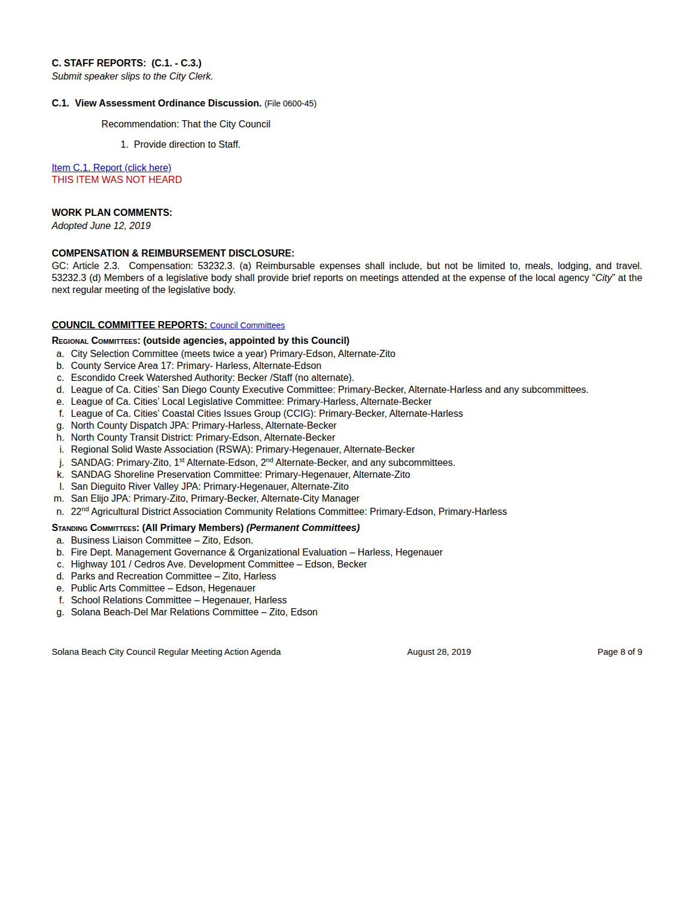C. STAFF REPORTS: (C.1. - C.3.)
Submit speaker slips to the City Clerk.
C.1. View Assessment Ordinance Discussion. (File 0600-45)
Recommendation: That the City Council
1. Provide direction to Staff.
Item C.1. Report (click here)
THIS ITEM WAS NOT HEARD
WORK PLAN COMMENTS:
Adopted June 12, 2019
COMPENSATION & REIMBURSEMENT DISCLOSURE:
GC: Article 2.3. Compensation: 53232.3. (a) Reimbursable expenses shall include, but not be limited to, meals, lodging, and travel. 53232.3 (d) Members of a legislative body shall provide brief reports on meetings attended at the expense of the local agency “City” at the next regular meeting of the legislative body.
COUNCIL COMMITTEE REPORTS: Council Committees
Regional Committees: (outside agencies, appointed by this Council)
City Selection Committee (meets twice a year) Primary-Edson, Alternate-Zito
County Service Area 17: Primary- Harless, Alternate-Edson
Escondido Creek Watershed Authority: Becker /Staff (no alternate).
League of Ca. Cities’ San Diego County Executive Committee: Primary-Becker, Alternate-Harless and any subcommittees.
League of Ca. Cities’ Local Legislative Committee: Primary-Harless, Alternate-Becker
League of Ca. Cities’ Coastal Cities Issues Group (CCIG): Primary-Becker, Alternate-Harless
North County Dispatch JPA: Primary-Harless, Alternate-Becker
North County Transit District: Primary-Edson, Alternate-Becker
Regional Solid Waste Association (RSWA): Primary-Hegenauer, Alternate-Becker
SANDAG: Primary-Zito, 1st Alternate-Edson, 2nd Alternate-Becker, and any subcommittees.
SANDAG Shoreline Preservation Committee: Primary-Hegenauer, Alternate-Zito
San Dieguito River Valley JPA: Primary-Hegenauer, Alternate-Zito
San Elijo JPA: Primary-Zito, Primary-Becker, Alternate-City Manager
22nd Agricultural District Association Community Relations Committee: Primary-Edson, Primary-Harless
Standing Committees: (All Primary Members) (Permanent Committees)
Business Liaison Committee – Zito, Edson.
Fire Dept. Management Governance & Organizational Evaluation – Harless, Hegenauer
Highway 101 / Cedros Ave. Development Committee – Edson, Becker
Parks and Recreation Committee – Zito, Harless
Public Arts Committee – Edson, Hegenauer
School Relations Committee – Hegenauer, Harless
Solana Beach-Del Mar Relations Committee – Zito, Edson
Solana Beach City Council Regular Meeting Action Agenda August 28, 2019 Page 8 of 9